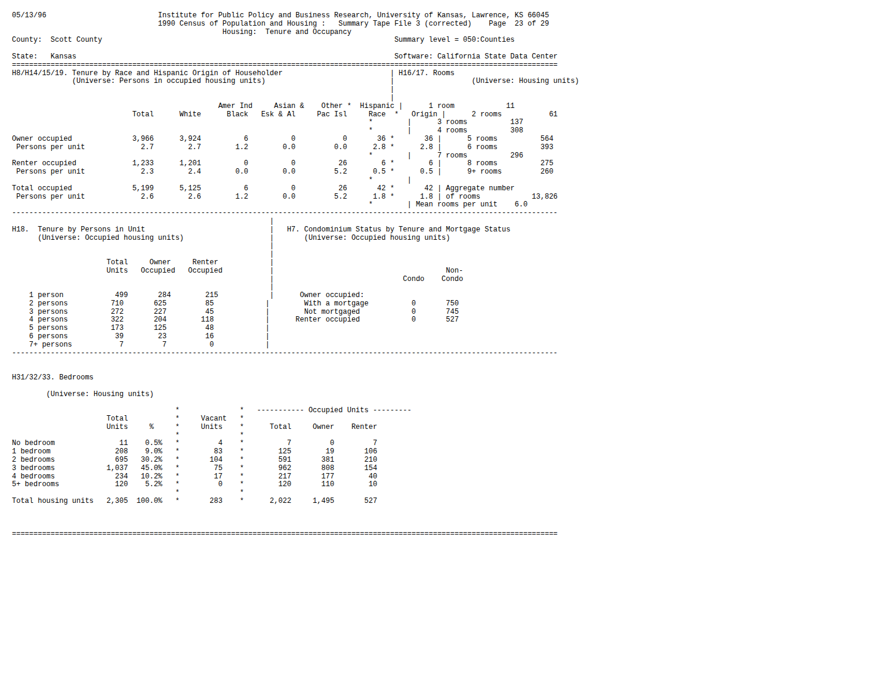05/13/96                          Institute for Public Policy and Business Research, University of Kansas, Lawrence, KS 66045
                                  1990 Census of Population and Housing :   Summary Tape File 3 (corrected)    Page  23 of 29
                                                 Housing:  Tenure and Occupancy
County:  Scott County                                                                    Summary level = 050:Counties

State:   Kansas                                                                          Software: California State Data Center
===============================================================================================================================
H8/H14/15/19. Tenure by Race and Hispanic Origin of Householder                         | H16/17. Rooms
              (Universe: Persons in occupied housing units)                             |                  (Universe: Housing units)
                                                                                        |
                                                                                        |
                                                Amer Ind     Asian &    Other *  Hispanic |      1 room            11
                            Total      White      Black   Esk & Al     Pac Isl     Race  *   Origin |      2 rooms           61
                                                                                   *        |      3 rooms          137
                                                                                   *        |      4 rooms          308
Owner occupied              3,966      3,924          6          0           0       36 *       36 |      5 rooms          564
 Persons per unit             2.7        2.7        1.2        0.0         0.0      2.8 *      2.8 |      6 rooms          393
                                                                                   *        |      7 rooms          296
Renter occupied             1,233      1,201          0          0          26        6 *        6 |      8 rooms          275
 Persons per unit             2.3        2.4        0.0        0.0         5.2      0.5 *      0.5 |      9+ rooms         260
                                                                                   *        |
Total occupied              5,199      5,125          6          0          26       42 *       42 | Aggregate number
 Persons per unit             2.6        2.6        1.2        0.0         5.2      1.8 *      1.8 | of rooms            13,826
                                                                                   *        | Mean rooms per unit    6.0
-------------------------------------------------------------------------------------------------------------------------------
                                                            |
H18.  Tenure by Persons in Unit                             |   H7. Condominium Status by Tenure and Mortgage Status
      (Universe: Occupied housing units)                    |       (Universe: Occupied housing units)
                                                            |
                                                            |
                      Total     Owner     Renter            |
                      Units   Occupied   Occupied           |                                        Non-
                                                            |                              Condo    Condo
                                                            |
    1 person            499       284        215            |      Owner occupied:
    2 persons          710       625         85            |        With a mortgage          0       750
    3 persons          272       227         45            |        Not mortgaged            0       745
    4 persons          322       204        118            |      Renter occupied            0       527
    5 persons          173       125         48            |
    6 persons           39        23         16            |
    7+ persons           7         7          0            |
-------------------------------------------------------------------------------------------------------------------------------


H31/32/33. Bedrooms

        (Universe: Housing units)

                                      *              *   ----------- Occupied Units ---------
                      Total           *     Vacant   *
                      Units     %     *     Units    *      Total     Owner    Renter
                                      *              *
No bedroom               11    0.5%   *         4    *          7         0         7
1 bedroom               208    9.0%   *        83    *        125        19       106
2 bedrooms              695   30.2%   *       104    *        591       381       210
3 bedrooms            1,037   45.0%   *        75    *        962       808       154
4 bedrooms              234   10.2%   *        17    *        217       177        40
5+ bedrooms             120    5.2%   *         0    *        120       110        10
                                      *              *
Total housing units   2,305  100.0%   *       283    *      2,022     1,495       527



===============================================================================================================================